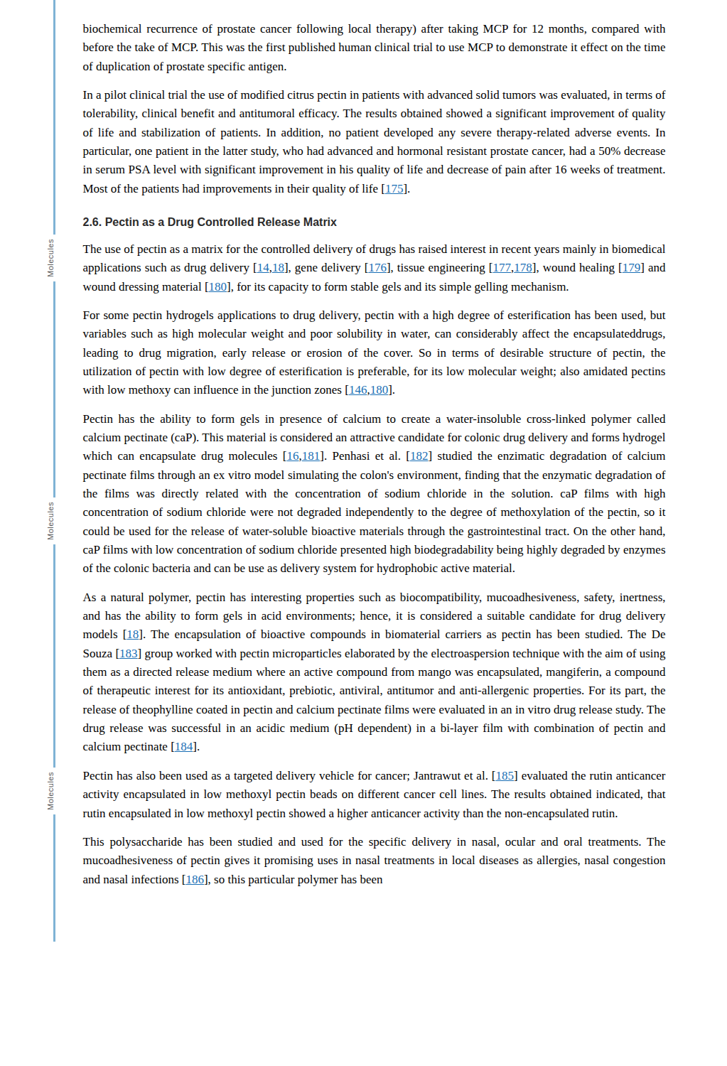Molecules
Molecules
Molecules
biochemical recurrence of prostate cancer following local therapy) after taking MCP for 12 months, compared with before the take of MCP. This was the first published human clinical trial to use MCP to demonstrate it effect on the time of duplication of prostate specific antigen.
In a pilot clinical trial the use of modified citrus pectin in patients with advanced solid tumors was evaluated, in terms of tolerability, clinical benefit and antitumoral efficacy. The results obtained showed a significant improvement of quality of life and stabilization of patients. In addition, no patient developed any severe therapy-related adverse events. In particular, one patient in the latter study, who had advanced and hormonal resistant prostate cancer, had a 50% decrease in serum PSA level with significant improvement in his quality of life and decrease of pain after 16 weeks of treatment. Most of the patients had improvements in their quality of life [175].
2.6. Pectin as a Drug Controlled Release Matrix
The use of pectin as a matrix for the controlled delivery of drugs has raised interest in recent years mainly in biomedical applications such as drug delivery [14,18], gene delivery [176], tissue engineering [177,178], wound healing [179] and wound dressing material [180], for its capacity to form stable gels and its simple gelling mechanism.
For some pectin hydrogels applications to drug delivery, pectin with a high degree of esterification has been used, but variables such as high molecular weight and poor solubility in water, can considerably affect the encapsulateddrugs, leading to drug migration, early release or erosion of the cover. So in terms of desirable structure of pectin, the utilization of pectin with low degree of esterification is preferable, for its low molecular weight; also amidated pectins with low methoxy can influence in the junction zones [146,180].
Pectin has the ability to form gels in presence of calcium to create a water-insoluble cross-linked polymer called calcium pectinate (caP). This material is considered an attractive candidate for colonic drug delivery and forms hydrogel which can encapsulate drug molecules [16,181]. Penhasi et al. [182] studied the enzimatic degradation of calcium pectinate films through an ex vitro model simulating the colon's environment, finding that the enzymatic degradation of the films was directly related with the concentration of sodium chloride in the solution. caP films with high concentration of sodium chloride were not degraded independently to the degree of methoxylation of the pectin, so it could be used for the release of water-soluble bioactive materials through the gastrointestinal tract. On the other hand, caP films with low concentration of sodium chloride presented high biodegradability being highly degraded by enzymes of the colonic bacteria and can be use as delivery system for hydrophobic active material.
As a natural polymer, pectin has interesting properties such as biocompatibility, mucoadhesiveness, safety, inertness, and has the ability to form gels in acid environments; hence, it is considered a suitable candidate for drug delivery models [18]. The encapsulation of bioactive compounds in biomaterial carriers as pectin has been studied. The De Souza [183] group worked with pectin microparticles elaborated by the electroaspersion technique with the aim of using them as a directed release medium where an active compound from mango was encapsulated, mangiferin, a compound of therapeutic interest for its antioxidant, prebiotic, antiviral, antitumor and anti-allergenic properties. For its part, the release of theophylline coated in pectin and calcium pectinate films were evaluated in an in vitro drug release study. The drug release was successful in an acidic medium (pH dependent) in a bi-layer film with combination of pectin and calcium pectinate [184].
Pectin has also been used as a targeted delivery vehicle for cancer; Jantrawut et al. [185] evaluated the rutin anticancer activity encapsulated in low methoxyl pectin beads on different cancer cell lines. The results obtained indicated, that rutin encapsulated in low methoxyl pectin showed a higher anticancer activity than the non-encapsulated rutin.
This polysaccharide has been studied and used for the specific delivery in nasal, ocular and oral treatments. The mucoadhesiveness of pectin gives it promising uses in nasal treatments in local diseases as allergies, nasal congestion and nasal infections [186], so this particular polymer has been